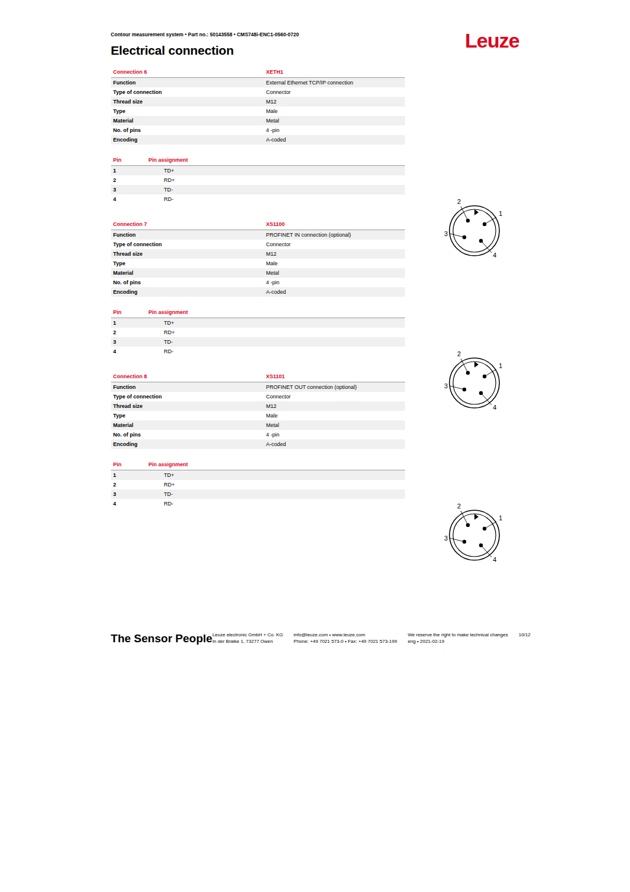Contour measurement system • Part no.: 50143558 • CMS748i-ENC1-0560-0720
Electrical connection
Leuze
| Connection 6 | XETH1 |
| --- | --- |
| Function | External Ethernet TCP/IP connection |
| Type of connection | Connector |
| Thread size | M12 |
| Type | Male |
| Material | Metal |
| No. of pins | 4 -pin |
| Encoding | A-coded |
| Pin | Pin assignment |
| --- | --- |
| 1 | TD+ |
| 2 | RD+ |
| 3 | TD- |
| 4 | RD- |
1 2 3 4
| Connection 7 | XS1100 |
| --- | --- |
| Function | PROFINET IN connection (optional) |
| Type of connection | Connector |
| Thread size | M12 |
| Type | Male |
| Material | Metal |
| No. of pins | 4 -pin |
| Encoding | A-coded |
| Pin | Pin assignment |
| --- | --- |
| 1 | TD+ |
| 2 | RD+ |
| 3 | TD- |
| 4 | RD- |
1 2 3 4
| Connection 8 | XS1101 |
| --- | --- |
| Function | PROFINET OUT connection (optional) |
| Type of connection | Connector |
| Thread size | M12 |
| Type | Male |
| Material | Metal |
| No. of pins | 4 -pin |
| Encoding | A-coded |
| Pin | Pin assignment |
| --- | --- |
| 1 | TD+ |
| 2 | RD+ |
| 3 | TD- |
| 4 | RD- |
1 2 3 4
The Sensor People
Leuze electronic GmbH + Co. KG
In der Braike 1, 73277 Owen
info@leuze.com • www.leuze.com
Phone: +49 7021 573-0 • Fax: +49 7021 573-199
We reserve the right to make technical changes
eng • 2021-02-19
10/12